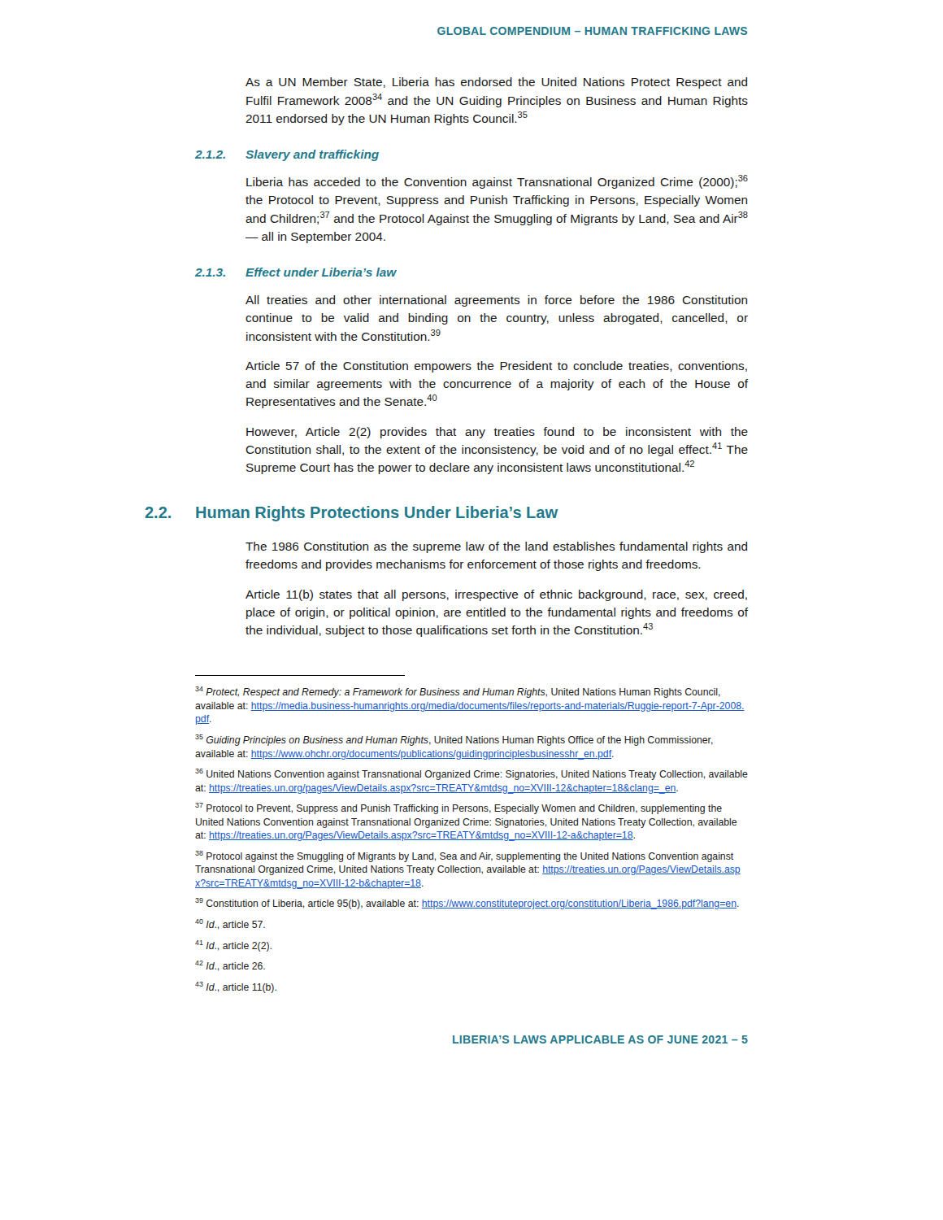GLOBAL COMPENDIUM – HUMAN TRAFFICKING LAWS
As a UN Member State, Liberia has endorsed the United Nations Protect Respect and Fulfil Framework 200834 and the UN Guiding Principles on Business and Human Rights 2011 endorsed by the UN Human Rights Council.35
2.1.2. Slavery and trafficking
Liberia has acceded to the Convention against Transnational Organized Crime (2000);36 the Protocol to Prevent, Suppress and Punish Trafficking in Persons, Especially Women and Children;37 and the Protocol Against the Smuggling of Migrants by Land, Sea and Air38 — all in September 2004.
2.1.3. Effect under Liberia’s law
All treaties and other international agreements in force before the 1986 Constitution continue to be valid and binding on the country, unless abrogated, cancelled, or inconsistent with the Constitution.39
Article 57 of the Constitution empowers the President to conclude treaties, conventions, and similar agreements with the concurrence of a majority of each of the House of Representatives and the Senate.40
However, Article 2(2) provides that any treaties found to be inconsistent with the Constitution shall, to the extent of the inconsistency, be void and of no legal effect.41 The Supreme Court has the power to declare any inconsistent laws unconstitutional.42
2.2. Human Rights Protections Under Liberia’s Law
The 1986 Constitution as the supreme law of the land establishes fundamental rights and freedoms and provides mechanisms for enforcement of those rights and freedoms.
Article 11(b) states that all persons, irrespective of ethnic background, race, sex, creed, place of origin, or political opinion, are entitled to the fundamental rights and freedoms of the individual, subject to those qualifications set forth in the Constitution.43
34 Protect, Respect and Remedy: a Framework for Business and Human Rights, United Nations Human Rights Council, available at: https://media.business-humanrights.org/media/documents/files/reports-and-materials/Ruggie-report-7-Apr-2008.pdf.
35 Guiding Principles on Business and Human Rights, United Nations Human Rights Office of the High Commissioner, available at: https://www.ohchr.org/documents/publications/guidingprinciplesbusinesshr_en.pdf.
36 United Nations Convention against Transnational Organized Crime: Signatories, United Nations Treaty Collection, available at: https://treaties.un.org/pages/ViewDetails.aspx?src=TREATY&mtdsg_no=XVIII-12&chapter=18&clang=_en.
37 Protocol to Prevent, Suppress and Punish Trafficking in Persons, Especially Women and Children, supplementing the United Nations Convention against Transnational Organized Crime: Signatories, United Nations Treaty Collection, available at: https://treaties.un.org/Pages/ViewDetails.aspx?src=TREATY&mtdsg_no=XVIII-12-a&chapter=18.
38 Protocol against the Smuggling of Migrants by Land, Sea and Air, supplementing the United Nations Convention against Transnational Organized Crime, United Nations Treaty Collection, available at: https://treaties.un.org/Pages/ViewDetails.aspx?src=TREATY&mtdsg_no=XVIII-12-b&chapter=18.
39 Constitution of Liberia, article 95(b), available at: https://www.constituteproject.org/constitution/Liberia_1986.pdf?lang=en.
40 Id., article 57.
41 Id., article 2(2).
42 Id., article 26.
43 Id., article 11(b).
LIBERIA’S LAWS APPLICABLE AS OF JUNE 2021 – 5